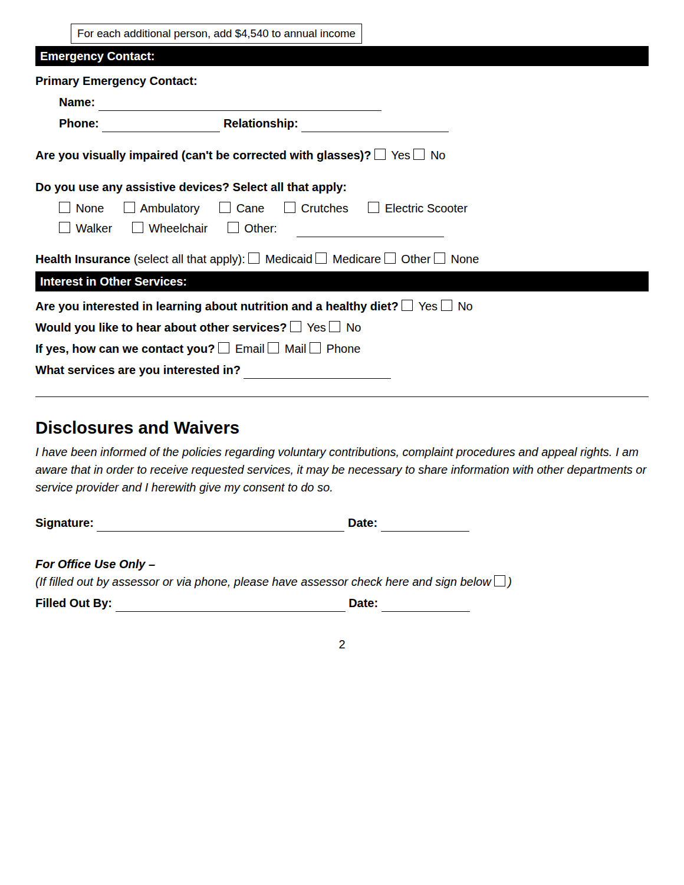For each additional person, add $4,540 to annual income
Emergency Contact:
Primary Emergency Contact:
Name:
Phone: Relationship:
Are you visually impaired (can't be corrected with glasses)? Yes No
Do you use any assistive devices? Select all that apply:
None Ambulatory Cane Crutches Electric Scooter
Walker Wheelchair Other:
Health Insurance (select all that apply): Medicaid Medicare Other None
Interest in Other Services:
Are you interested in learning about nutrition and a healthy diet? Yes No
Would you like to hear about other services? Yes No
If yes, how can we contact you? Email Mail Phone
What services are you interested in?
Disclosures and Waivers
I have been informed of the policies regarding voluntary contributions, complaint procedures and appeal rights. I am aware that in order to receive requested services, it may be necessary to share information with other departments or service provider and I herewith give my consent to do so.
Signature: Date:
For Office Use Only –
(If filled out by assessor or via phone, please have assessor check here and sign below )
Filled Out By: Date:
2